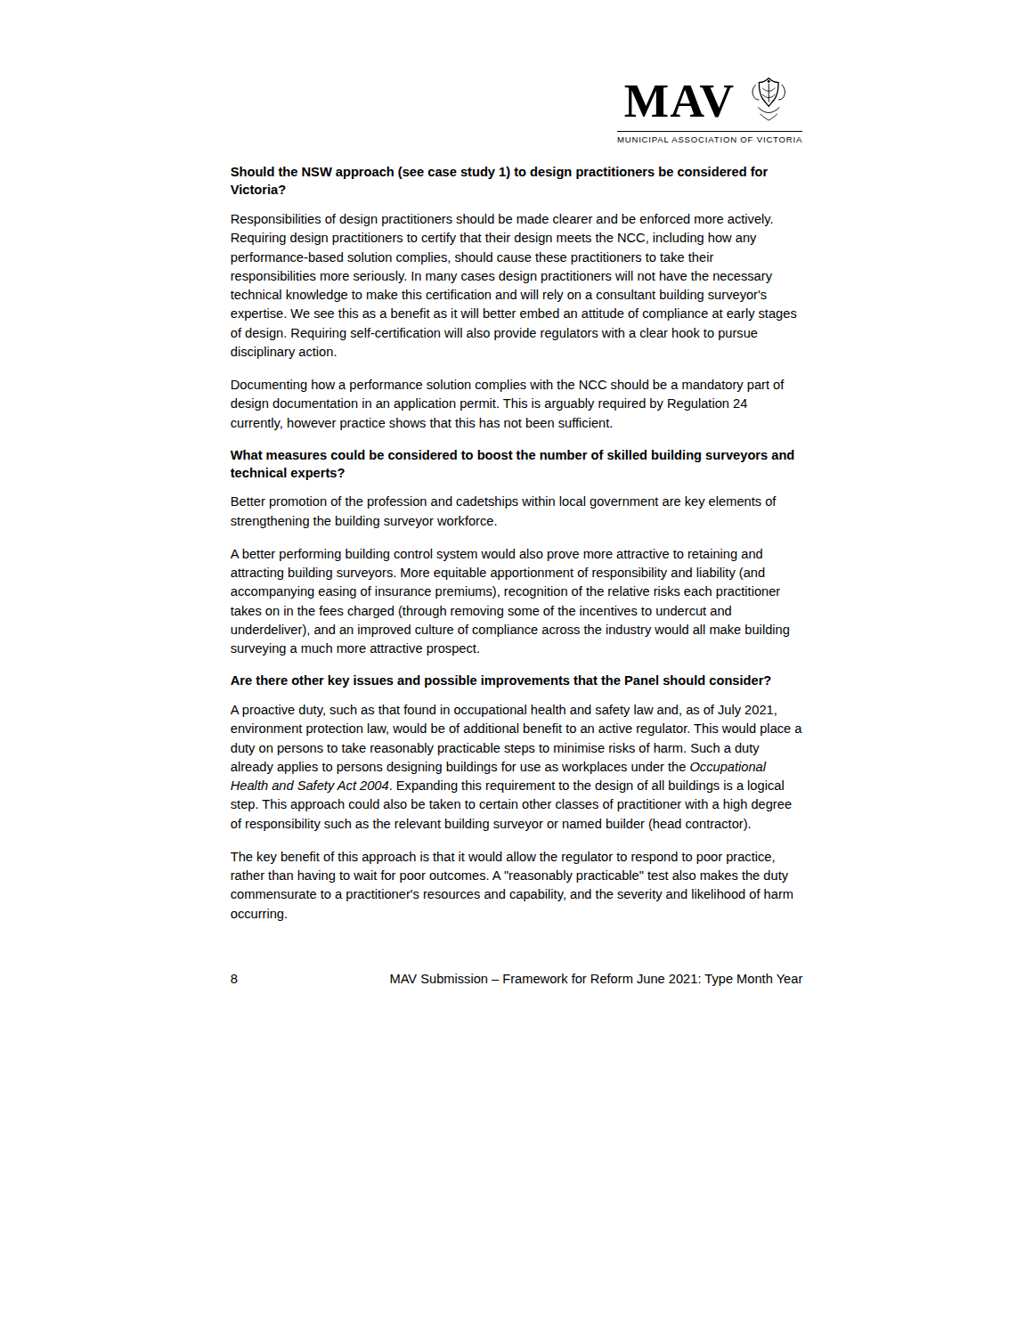MAV
MUNICIPAL ASSOCIATION OF VICTORIA
Should the NSW approach (see case study 1) to design practitioners be considered for Victoria?
Responsibilities of design practitioners should be made clearer and be enforced more actively. Requiring design practitioners to certify that their design meets the NCC, including how any performance-based solution complies, should cause these practitioners to take their responsibilities more seriously. In many cases design practitioners will not have the necessary technical knowledge to make this certification and will rely on a consultant building surveyor's expertise. We see this as a benefit as it will better embed an attitude of compliance at early stages of design. Requiring self-certification will also provide regulators with a clear hook to pursue disciplinary action.
Documenting how a performance solution complies with the NCC should be a mandatory part of design documentation in an application permit. This is arguably required by Regulation 24 currently, however practice shows that this has not been sufficient.
What measures could be considered to boost the number of skilled building surveyors and technical experts?
Better promotion of the profession and cadetships within local government are key elements of strengthening the building surveyor workforce.
A better performing building control system would also prove more attractive to retaining and attracting building surveyors. More equitable apportionment of responsibility and liability (and accompanying easing of insurance premiums), recognition of the relative risks each practitioner takes on in the fees charged (through removing some of the incentives to undercut and underdeliver), and an improved culture of compliance across the industry would all make building surveying a much more attractive prospect.
Are there other key issues and possible improvements that the Panel should consider?
A proactive duty, such as that found in occupational health and safety law and, as of July 2021, environment protection law, would be of additional benefit to an active regulator. This would place a duty on persons to take reasonably practicable steps to minimise risks of harm. Such a duty already applies to persons designing buildings for use as workplaces under the Occupational Health and Safety Act 2004. Expanding this requirement to the design of all buildings is a logical step. This approach could also be taken to certain other classes of practitioner with a high degree of responsibility such as the relevant building surveyor or named builder (head contractor).
The key benefit of this approach is that it would allow the regulator to respond to poor practice, rather than having to wait for poor outcomes. A "reasonably practicable" test also makes the duty commensurate to a practitioner's resources and capability, and the severity and likelihood of harm occurring.
8
MAV Submission – Framework for Reform June 2021: Type Month Year